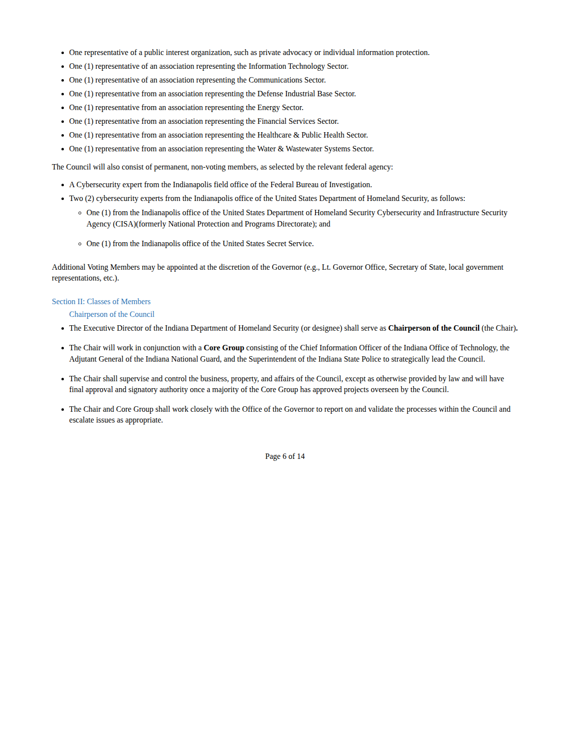One representative of a public interest organization, such as private advocacy or individual information protection.
One (1) representative of an association representing the Information Technology Sector.
One (1) representative of an association representing the Communications Sector.
One (1) representative from an association representing the Defense Industrial Base Sector.
One (1) representative from an association representing the Energy Sector.
One (1) representative from an association representing the Financial Services Sector.
One (1) representative from an association representing the Healthcare & Public Health Sector.
One (1) representative from an association representing the Water & Wastewater Systems Sector.
The Council will also consist of permanent, non-voting members, as selected by the relevant federal agency:
A Cybersecurity expert from the Indianapolis field office of the Federal Bureau of Investigation.
Two (2) cybersecurity experts from the Indianapolis office of the United States Department of Homeland Security, as follows:
One (1) from the Indianapolis office of the United States Department of Homeland Security Cybersecurity and Infrastructure Security Agency (CISA)(formerly National Protection and Programs Directorate); and
One (1) from the Indianapolis office of the United States Secret Service.
Additional Voting Members may be appointed at the discretion of the Governor (e.g., Lt. Governor Office, Secretary of State, local government representations, etc.).
Section II: Classes of Members
Chairperson of the Council
The Executive Director of the Indiana Department of Homeland Security (or designee) shall serve as Chairperson of the Council (the Chair).
The Chair will work in conjunction with a Core Group consisting of the Chief Information Officer of the Indiana Office of Technology, the Adjutant General of the Indiana National Guard, and the Superintendent of the Indiana State Police to strategically lead the Council.
The Chair shall supervise and control the business, property, and affairs of the Council, except as otherwise provided by law and will have final approval and signatory authority once a majority of the Core Group has approved projects overseen by the Council.
The Chair and Core Group shall work closely with the Office of the Governor to report on and validate the processes within the Council and escalate issues as appropriate.
Page 6 of 14